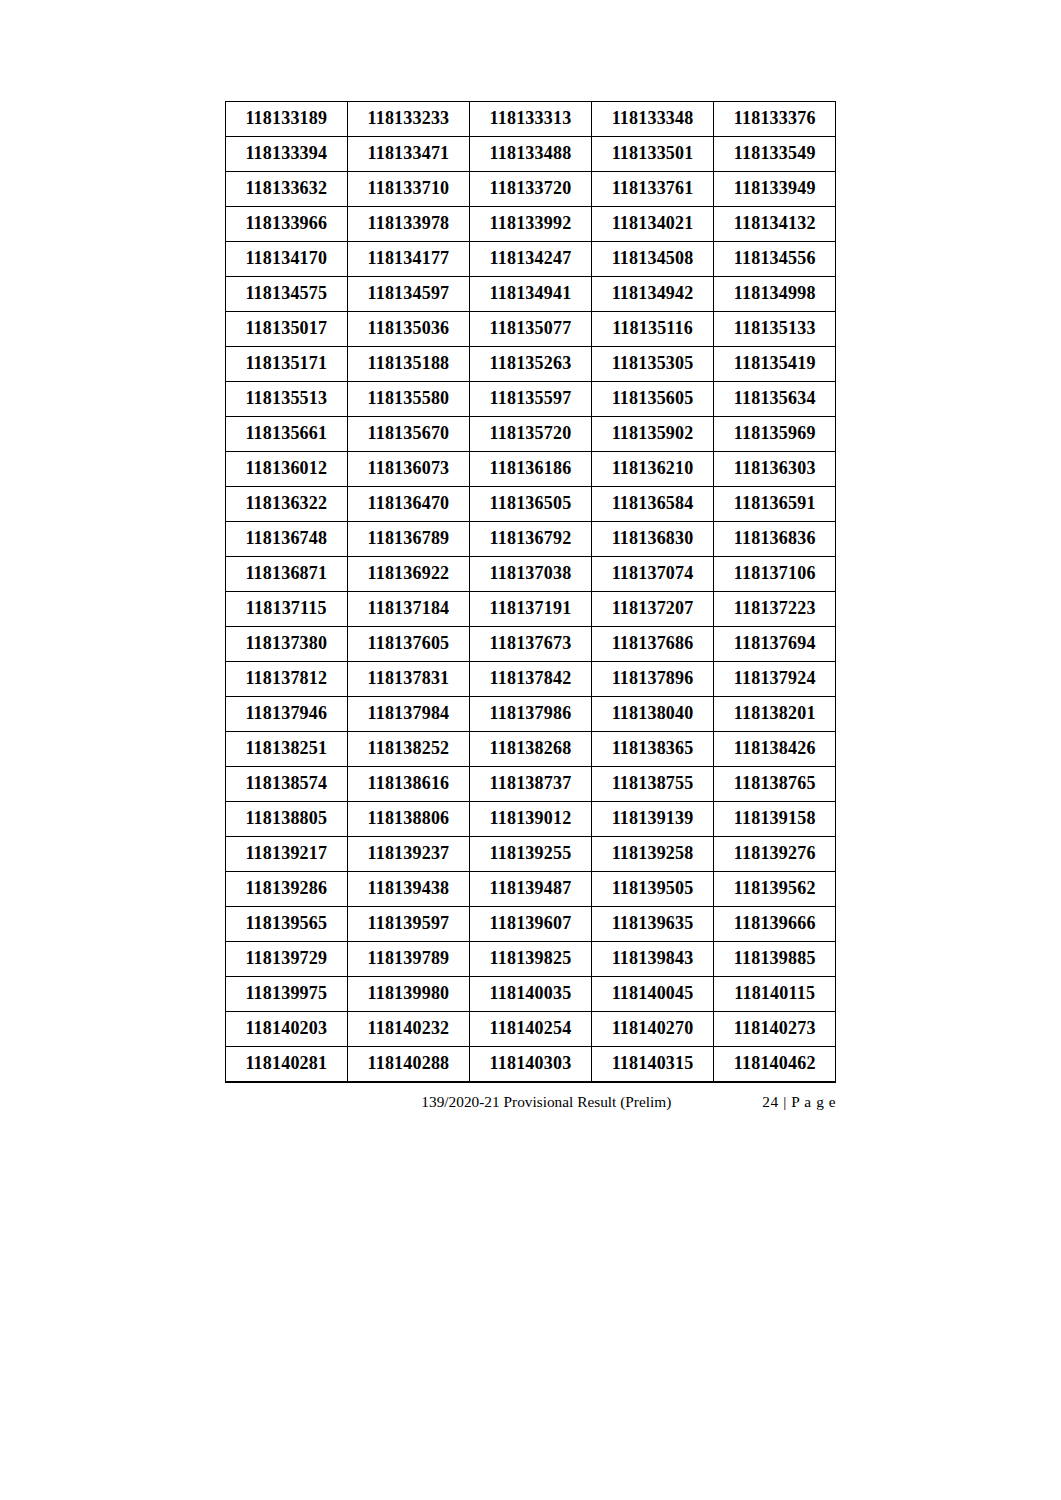| 118133189 | 118133233 | 118133313 | 118133348 | 118133376 |
| 118133394 | 118133471 | 118133488 | 118133501 | 118133549 |
| 118133632 | 118133710 | 118133720 | 118133761 | 118133949 |
| 118133966 | 118133978 | 118133992 | 118134021 | 118134132 |
| 118134170 | 118134177 | 118134247 | 118134508 | 118134556 |
| 118134575 | 118134597 | 118134941 | 118134942 | 118134998 |
| 118135017 | 118135036 | 118135077 | 118135116 | 118135133 |
| 118135171 | 118135188 | 118135263 | 118135305 | 118135419 |
| 118135513 | 118135580 | 118135597 | 118135605 | 118135634 |
| 118135661 | 118135670 | 118135720 | 118135902 | 118135969 |
| 118136012 | 118136073 | 118136186 | 118136210 | 118136303 |
| 118136322 | 118136470 | 118136505 | 118136584 | 118136591 |
| 118136748 | 118136789 | 118136792 | 118136830 | 118136836 |
| 118136871 | 118136922 | 118137038 | 118137074 | 118137106 |
| 118137115 | 118137184 | 118137191 | 118137207 | 118137223 |
| 118137380 | 118137605 | 118137673 | 118137686 | 118137694 |
| 118137812 | 118137831 | 118137842 | 118137896 | 118137924 |
| 118137946 | 118137984 | 118137986 | 118138040 | 118138201 |
| 118138251 | 118138252 | 118138268 | 118138365 | 118138426 |
| 118138574 | 118138616 | 118138737 | 118138755 | 118138765 |
| 118138805 | 118138806 | 118139012 | 118139139 | 118139158 |
| 118139217 | 118139237 | 118139255 | 118139258 | 118139276 |
| 118139286 | 118139438 | 118139487 | 118139505 | 118139562 |
| 118139565 | 118139597 | 118139607 | 118139635 | 118139666 |
| 118139729 | 118139789 | 118139825 | 118139843 | 118139885 |
| 118139975 | 118139980 | 118140035 | 118140045 | 118140115 |
| 118140203 | 118140232 | 118140254 | 118140270 | 118140273 |
| 118140281 | 118140288 | 118140303 | 118140315 | 118140462 |
139/2020-21 Provisional Result (Prelim)
24 | P a g e